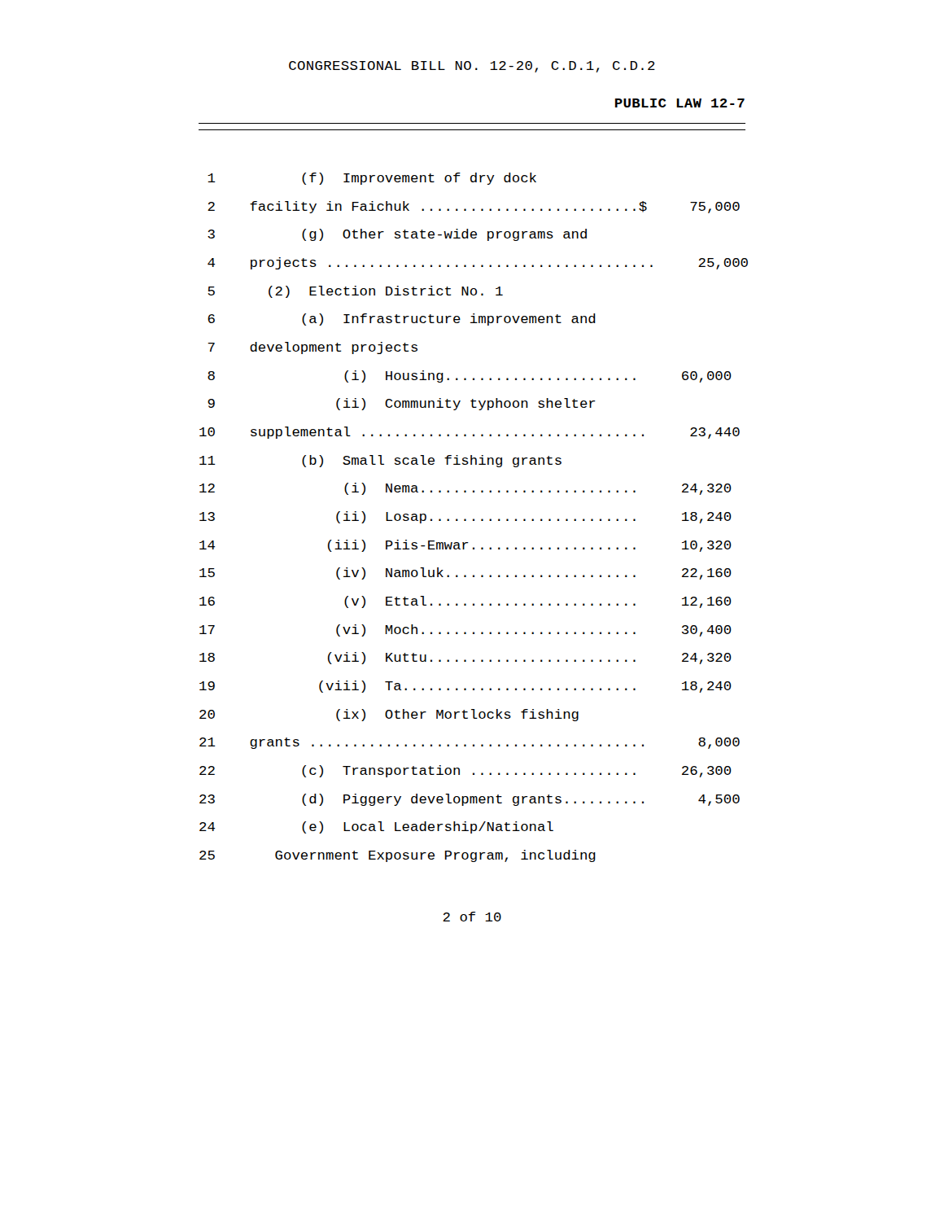CONGRESSIONAL BILL NO. 12-20, C.D.1, C.D.2
PUBLIC LAW 12-7
| 1 | (f) Improvement of dry dock |
| 2 | facility in Faichuk ..........................$ 75,000 |
| 3 | (g) Other state-wide programs and |
| 4 | projects ....................................... 25,000 |
| 5 | (2) Election District No. 1 |
| 6 | (a) Infrastructure improvement and |
| 7 | development projects |
| 8 | (i) Housing....................... 60,000 |
| 9 | (ii) Community typhoon shelter |
| 10 | supplemental .................................. 23,440 |
| 11 | (b) Small scale fishing grants |
| 12 | (i) Nema.......................... 24,320 |
| 13 | (ii) Losap......................... 18,240 |
| 14 | (iii) Piis-Emwar.................... 10,320 |
| 15 | (iv) Namoluk....................... 22,160 |
| 16 | (v) Ettal......................... 12,160 |
| 17 | (vi) Moch.......................... 30,400 |
| 18 | (vii) Kuttu......................... 24,320 |
| 19 | (viii) Ta............................ 18,240 |
| 20 | (ix) Other Mortlocks fishing |
| 21 | grants ........................................ 8,000 |
| 22 | (c) Transportation .................... 26,300 |
| 23 | (d) Piggery development grants.......... 4,500 |
| 24 | (e) Local Leadership/National |
| 25 | Government Exposure Program, including |
2 of 10